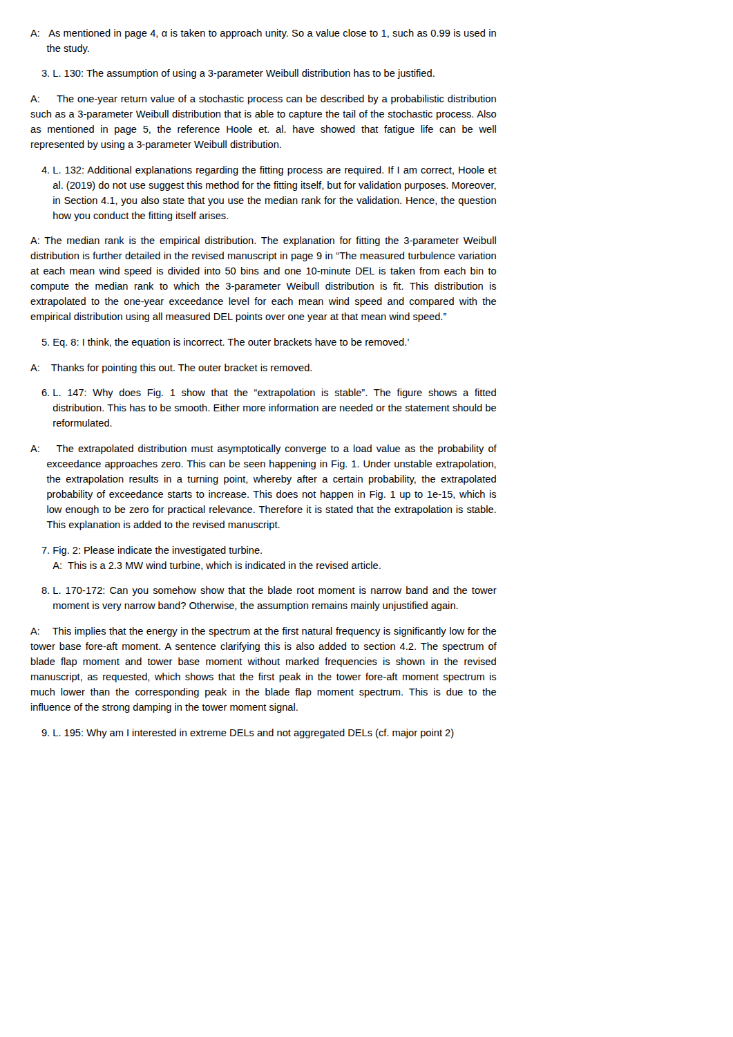A: As mentioned in page 4, α is taken to approach unity. So a value close to 1, such as 0.99 is used in the study.
L. 130: The assumption of using a 3-parameter Weibull distribution has to be justified.
A: The one-year return value of a stochastic process can be described by a probabilistic distribution such as a 3-parameter Weibull distribution that is able to capture the tail of the stochastic process. Also as mentioned in page 5, the reference Hoole et. al. have showed that fatigue life can be well represented by using a 3-parameter Weibull distribution.
L. 132: Additional explanations regarding the fitting process are required. If I am correct, Hoole et al. (2019) do not use suggest this method for the fitting itself, but for validation purposes. Moreover, in Section 4.1, you also state that you use the median rank for the validation. Hence, the question how you conduct the fitting itself arises.
A: The median rank is the empirical distribution. The explanation for fitting the 3-parameter Weibull distribution is further detailed in the revised manuscript in page 9 in “The measured turbulence variation at each mean wind speed is divided into 50 bins and one 10-minute DEL is taken from each bin to compute the median rank to which the 3-parameter Weibull distribution is fit. This distribution is extrapolated to the one-year exceedance level for each mean wind speed and compared with the empirical distribution using all measured DEL points over one year at that mean wind speed.”
Eq. 8: I think, the equation is incorrect. The outer brackets have to be removed.’
A: Thanks for pointing this out. The outer bracket is removed.
L. 147: Why does Fig. 1 show that the “extrapolation is stable”. The figure shows a fitted distribution. This has to be smooth. Either more information are needed or the statement should be reformulated.
A: The extrapolated distribution must asymptotically converge to a load value as the probability of exceedance approaches zero. This can be seen happening in Fig. 1. Under unstable extrapolation, the extrapolation results in a turning point, whereby after a certain probability, the extrapolated probability of exceedance starts to increase. This does not happen in Fig. 1 up to 1e-15, which is low enough to be zero for practical relevance. Therefore it is stated that the extrapolation is stable. This explanation is added to the revised manuscript.
Fig. 2: Please indicate the investigated turbine.
A: This is a 2.3 MW wind turbine, which is indicated in the revised article.
L. 170-172: Can you somehow show that the blade root moment is narrow band and the tower moment is very narrow band? Otherwise, the assumption remains mainly unjustified again.
A: This implies that the energy in the spectrum at the first natural frequency is significantly low for the tower base fore-aft moment. A sentence clarifying this is also added to section 4.2. The spectrum of blade flap moment and tower base moment without marked frequencies is shown in the revised manuscript, as requested, which shows that the first peak in the tower fore-aft moment spectrum is much lower than the corresponding peak in the blade flap moment spectrum. This is due to the influence of the strong damping in the tower moment signal.
L. 195: Why am I interested in extreme DELs and not aggregated DELs (cf. major point 2)